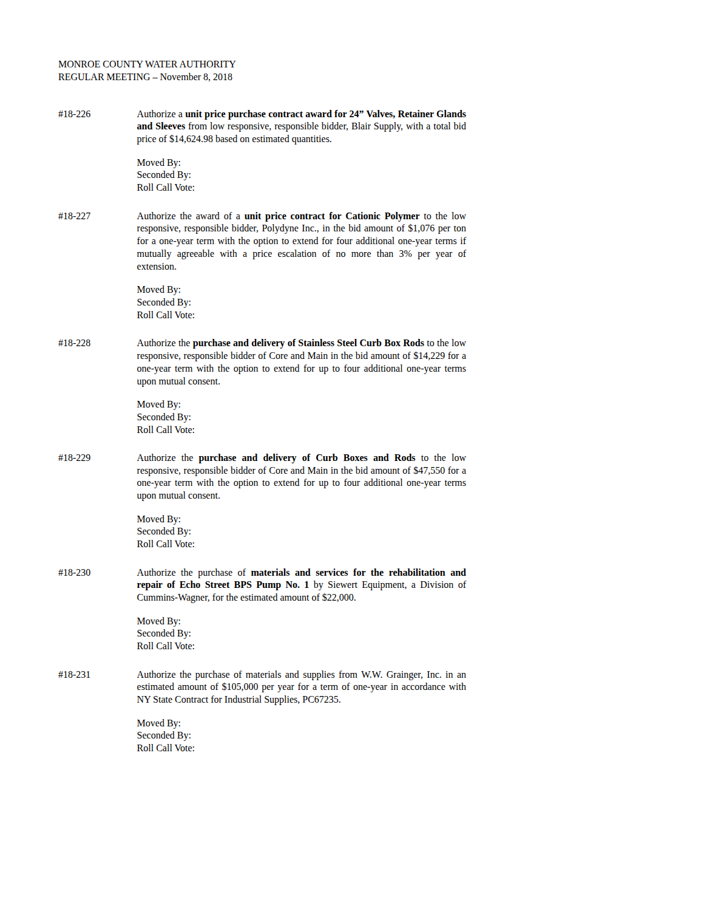MONROE COUNTY WATER AUTHORITY
REGULAR MEETING – November 8, 2018
#18-226
Authorize a unit price purchase contract award for 24” Valves, Retainer Glands and Sleeves from low responsive, responsible bidder, Blair Supply, with a total bid price of $14,624.98 based on estimated quantities.
Moved By:
Seconded By:
Roll Call Vote:
#18-227
Authorize the award of a unit price contract for Cationic Polymer to the low responsive, responsible bidder, Polydyne Inc., in the bid amount of $1,076 per ton for a one-year term with the option to extend for four additional one-year terms if mutually agreeable with a price escalation of no more than 3% per year of extension.
Moved By:
Seconded By:
Roll Call Vote:
#18-228
Authorize the purchase and delivery of Stainless Steel Curb Box Rods to the low responsive, responsible bidder of Core and Main in the bid amount of $14,229 for a one-year term with the option to extend for up to four additional one-year terms upon mutual consent.
Moved By:
Seconded By:
Roll Call Vote:
#18-229
Authorize the purchase and delivery of Curb Boxes and Rods to the low responsive, responsible bidder of Core and Main in the bid amount of $47,550 for a one-year term with the option to extend for up to four additional one-year terms upon mutual consent.
Moved By:
Seconded By:
Roll Call Vote:
#18-230
Authorize the purchase of materials and services for the rehabilitation and repair of Echo Street BPS Pump No. 1 by Siewert Equipment, a Division of Cummins-Wagner, for the estimated amount of $22,000.
Moved By:
Seconded By:
Roll Call Vote:
#18-231
Authorize the purchase of materials and supplies from W.W. Grainger, Inc. in an estimated amount of $105,000 per year for a term of one-year in accordance with NY State Contract for Industrial Supplies, PC67235.
Moved By:
Seconded By:
Roll Call Vote: